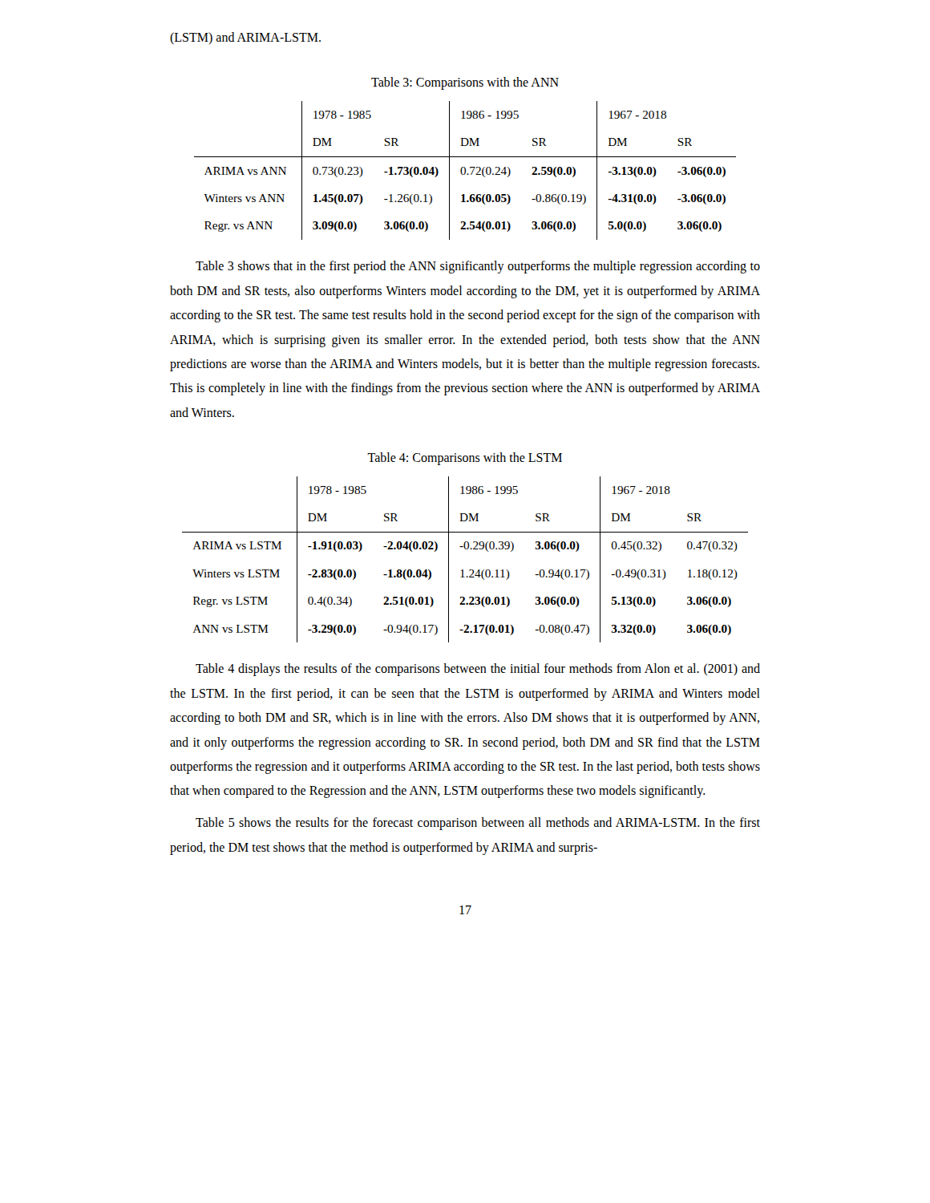(LSTM) and ARIMA-LSTM.
Table 3: Comparisons with the ANN
| | 1978 - 1985 | 1986 - 1995 | 1967 - 2018 |
| --- | --- | --- | --- |
| | DM | SR | DM | SR | DM | SR |
| ARIMA vs ANN | 0.73(0.23) | -1.73(0.04) | 0.72(0.24) | 2.59(0.0) | -3.13(0.0) | -3.06(0.0) |
| Winters vs ANN | 1.45(0.07) | -1.26(0.1) | 1.66(0.05) | -0.86(0.19) | -4.31(0.0) | -3.06(0.0) |
| Regr. vs ANN | 3.09(0.0) | 3.06(0.0) | 2.54(0.01) | 3.06(0.0) | 5.0(0.0) | 3.06(0.0) |
Table 3 shows that in the first period the ANN significantly outperforms the multiple regression according to both DM and SR tests, also outperforms Winters model according to the DM, yet it is outperformed by ARIMA according to the SR test. The same test results hold in the second period except for the sign of the comparison with ARIMA, which is surprising given its smaller error. In the extended period, both tests show that the ANN predictions are worse than the ARIMA and Winters models, but it is better than the multiple regression forecasts. This is completely in line with the findings from the previous section where the ANN is outperformed by ARIMA and Winters.
Table 4: Comparisons with the LSTM
| | 1978 - 1985 | 1986 - 1995 | 1967 - 2018 |
| --- | --- | --- | --- |
| | DM | SR | DM | SR | DM | SR |
| ARIMA vs LSTM | -1.91(0.03) | -2.04(0.02) | -0.29(0.39) | 3.06(0.0) | 0.45(0.32) | 0.47(0.32) |
| Winters vs LSTM | -2.83(0.0) | -1.8(0.04) | 1.24(0.11) | -0.94(0.17) | -0.49(0.31) | 1.18(0.12) |
| Regr. vs LSTM | 0.4(0.34) | 2.51(0.01) | 2.23(0.01) | 3.06(0.0) | 5.13(0.0) | 3.06(0.0) |
| ANN vs LSTM | -3.29(0.0) | -0.94(0.17) | -2.17(0.01) | -0.08(0.47) | 3.32(0.0) | 3.06(0.0) |
Table 4 displays the results of the comparisons between the initial four methods from Alon et al. (2001) and the LSTM. In the first period, it can be seen that the LSTM is outperformed by ARIMA and Winters model according to both DM and SR, which is in line with the errors. Also DM shows that it is outperformed by ANN, and it only outperforms the regression according to SR. In second period, both DM and SR find that the LSTM outperforms the regression and it outperforms ARIMA according to the SR test. In the last period, both tests shows that when compared to the Regression and the ANN, LSTM outperforms these two models significantly.
Table 5 shows the results for the forecast comparison between all methods and ARIMA-LSTM. In the first period, the DM test shows that the method is outperformed by ARIMA and surpris-
17